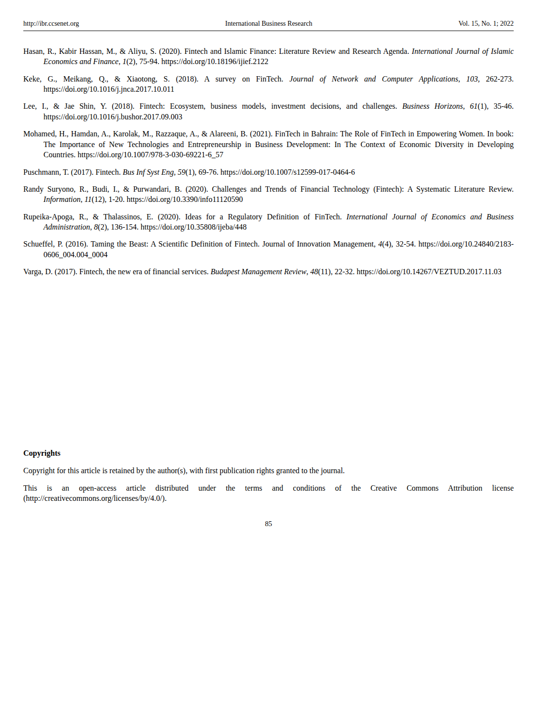http://ibr.ccsenet.org International Business Research Vol. 15, No. 1; 2022
Hasan, R., Kabir Hassan, M., & Aliyu, S. (2020). Fintech and Islamic Finance: Literature Review and Research Agenda. International Journal of Islamic Economics and Finance, 1(2), 75-94. https://doi.org/10.18196/ijief.2122
Keke, G., Meikang, Q., & Xiaotong, S. (2018). A survey on FinTech. Journal of Network and Computer Applications, 103, 262-273. https://doi.org/10.1016/j.jnca.2017.10.011
Lee, I., & Jae Shin, Y. (2018). Fintech: Ecosystem, business models, investment decisions, and challenges. Business Horizons, 61(1), 35-46. https://doi.org/10.1016/j.bushor.2017.09.003
Mohamed, H., Hamdan, A., Karolak, M., Razzaque, A., & Alareeni, B. (2021). FinTech in Bahrain: The Role of FinTech in Empowering Women. In book: The Importance of New Technologies and Entrepreneurship in Business Development: In The Context of Economic Diversity in Developing Countries. https://doi.org/10.1007/978-3-030-69221-6_57
Puschmann, T. (2017). Fintech. Bus Inf Syst Eng, 59(1), 69-76. https://doi.org/10.1007/s12599-017-0464-6
Randy Suryono, R., Budi, I., & Purwandari, B. (2020). Challenges and Trends of Financial Technology (Fintech): A Systematic Literature Review. Information, 11(12), 1-20. https://doi.org/10.3390/info11120590
Rupeika-Apoga, R., & Thalassinos, E. (2020). Ideas for a Regulatory Definition of FinTech. International Journal of Economics and Business Administration, 8(2), 136-154. https://doi.org/10.35808/ijeba/448
Schueffel, P. (2016). Taming the Beast: A Scientific Definition of Fintech. Journal of Innovation Management, 4(4), 32-54. https://doi.org/10.24840/2183-0606_004.004_0004
Varga, D. (2017). Fintech, the new era of financial services. Budapest Management Review, 48(11), 22-32. https://doi.org/10.14267/VEZTUD.2017.11.03
Copyrights
Copyright for this article is retained by the author(s), with first publication rights granted to the journal.
This is an open-access article distributed under the terms and conditions of the Creative Commons Attribution license (http://creativecommons.org/licenses/by/4.0/).
85